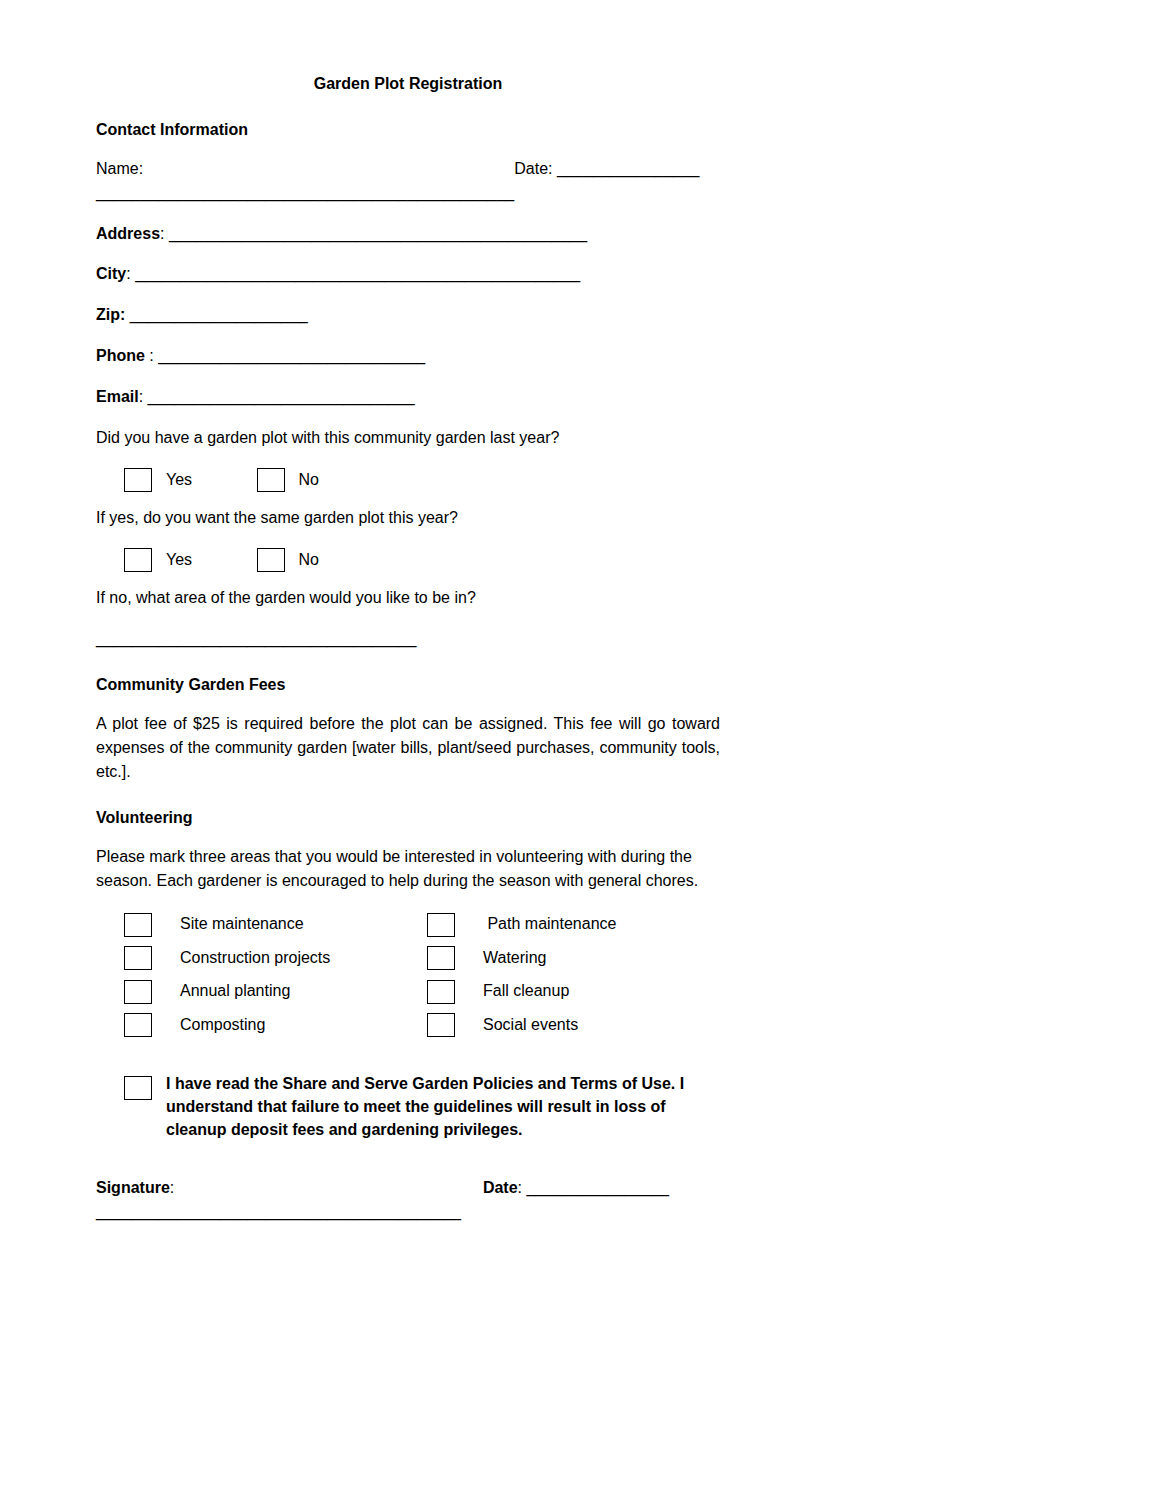Garden Plot Registration
Contact Information
Name: _______________________________________________
Date: ________________
Address: _______________________________________________
City: __________________________________________________
Zip: ____________________
Phone : ______________________________
Email: ______________________________
Did you have a garden plot with this community garden last year?
Yes No
If yes, do you want the same garden plot this year?
Yes No
If no, what area of the garden would you like to be in?
____________________________________
Community Garden Fees
A plot fee of $25 is required before the plot can be assigned. This fee will go toward expenses of the community garden [water bills, plant/seed purchases, community tools, etc.].
Volunteering
Please mark three areas that you would be interested in volunteering with during the season. Each gardener is encouraged to help during the season with general chores.
| | Site maintenance | | Path maintenance |
| | Construction projects | | Watering |
| | Annual planting | | Fall cleanup |
| | Composting | | Social events |
I have read the Share and Serve Garden Policies and Terms of Use. I understand that failure to meet the guidelines will result in loss of cleanup deposit fees and gardening privileges.
Signature: _________________________________________
Date: ________________